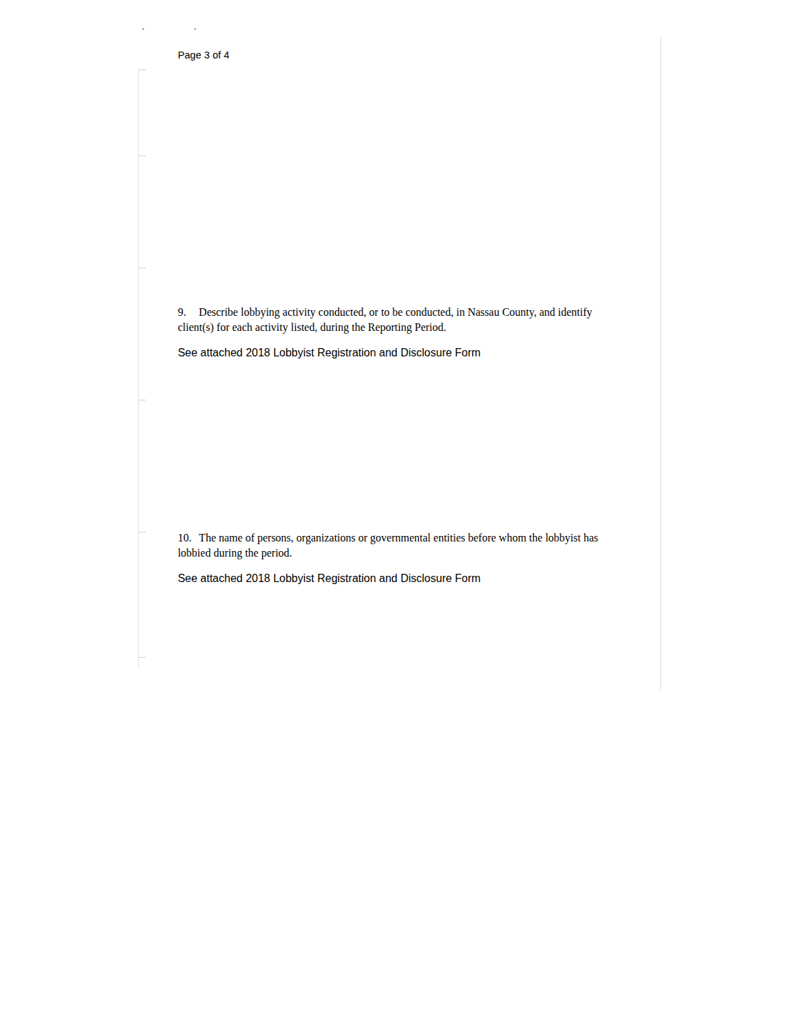· ·
Page 3 of 4
9. Describe lobbying activity conducted, or to be conducted, in Nassau County, and identify client(s) for each activity listed, during the Reporting Period.
See attached 2018 Lobbyist Registration and Disclosure Form
10. The name of persons, organizations or governmental entities before whom the lobbyist has lobbied during the period.
See attached 2018 Lobbyist Registration and Disclosure Form